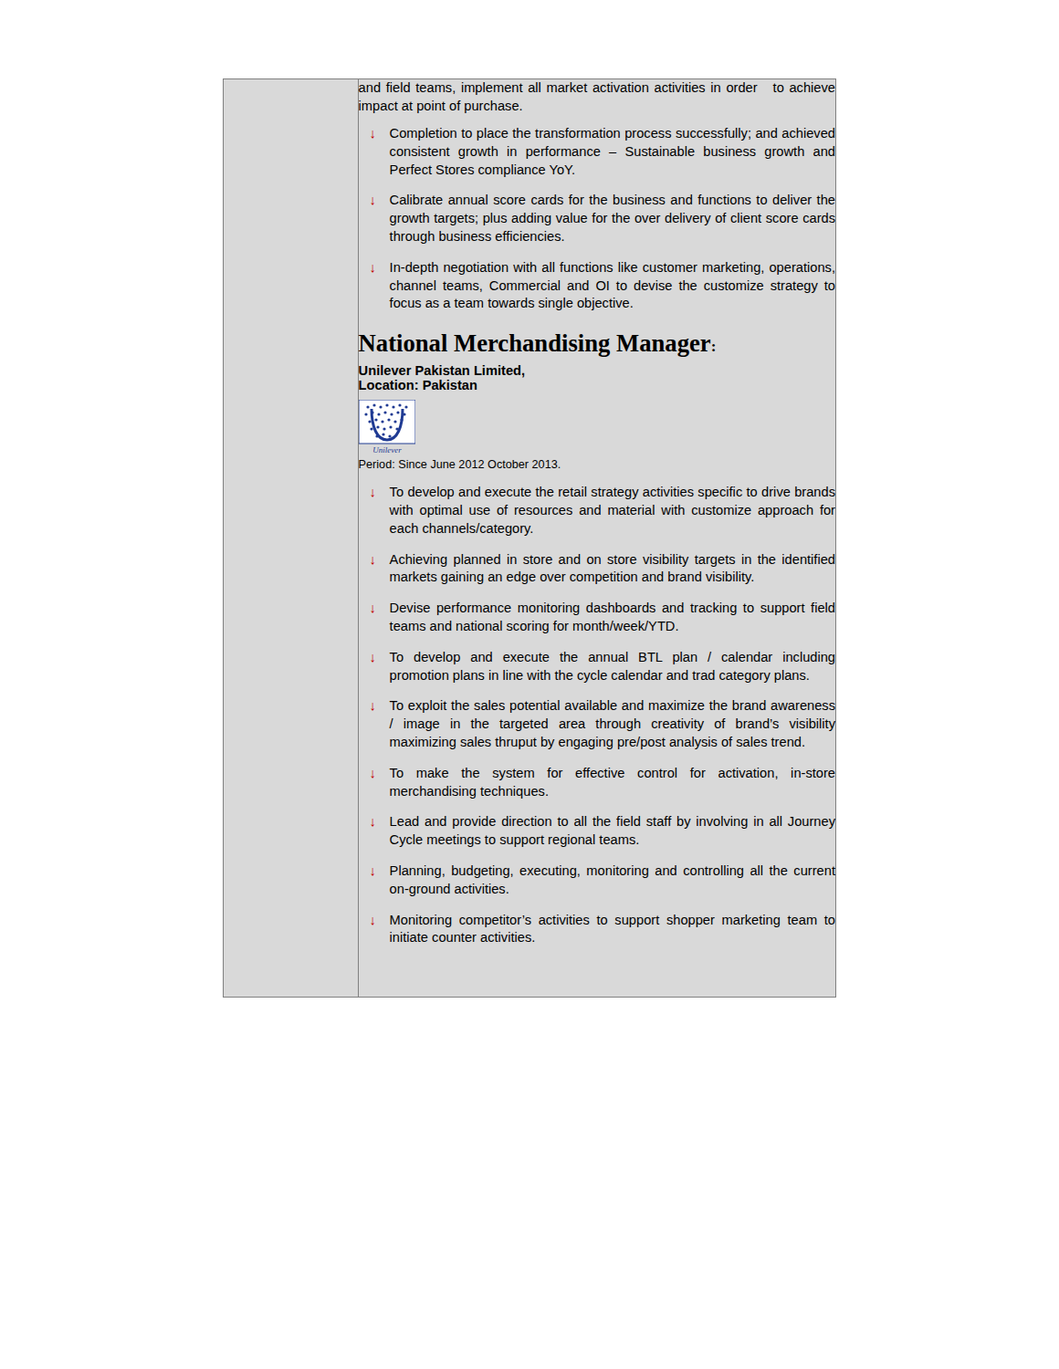| | and field teams, implement all market activation activities in order to achieve impact at point of purchase. Completion to place the transformation process successfully; and achieved consistent growth in performance – Sustainable business growth and Perfect Stores compliance YoY. Calibrate annual score cards for the business and functions to deliver the growth targets; plus adding value for the over delivery of client score cards through business efficiencies. In-depth negotiation with all functions like customer marketing, operations, channel teams, Commercial and OI to devise the customize strategy to focus as a team towards single objective. National Merchandising Manager : Unilever Pakistan Limited, Location: Pakistan Unilever Period: Since June 2012 October 2013. To develop and execute the retail strategy activities specific to drive brands with optimal use of resources and material with customize approach for each channels/category. Achieving planned in store and on store visibility targets in the identified markets gaining an edge over competition and brand visibility. Devise performance monitoring dashboards and tracking to support field teams and national scoring for month/week/YTD. To develop and execute the annual BTL plan / calendar including promotion plans in line with the cycle calendar and trad category plans. To exploit the sales potential available and maximize the brand awareness / image in the targeted area through creativity of brand’s visibility maximizing sales thruput by engaging pre/post analysis of sales trend. To make the system for effective control for activation, in-store merchandising techniques. Lead and provide direction to all the field staff by involving in all Journey Cycle meetings to support regional teams. Planning, budgeting, executing, monitoring and controlling all the current on-ground activities. Monitoring competitor’s activities to support shopper marketing team to initiate counter activities. |